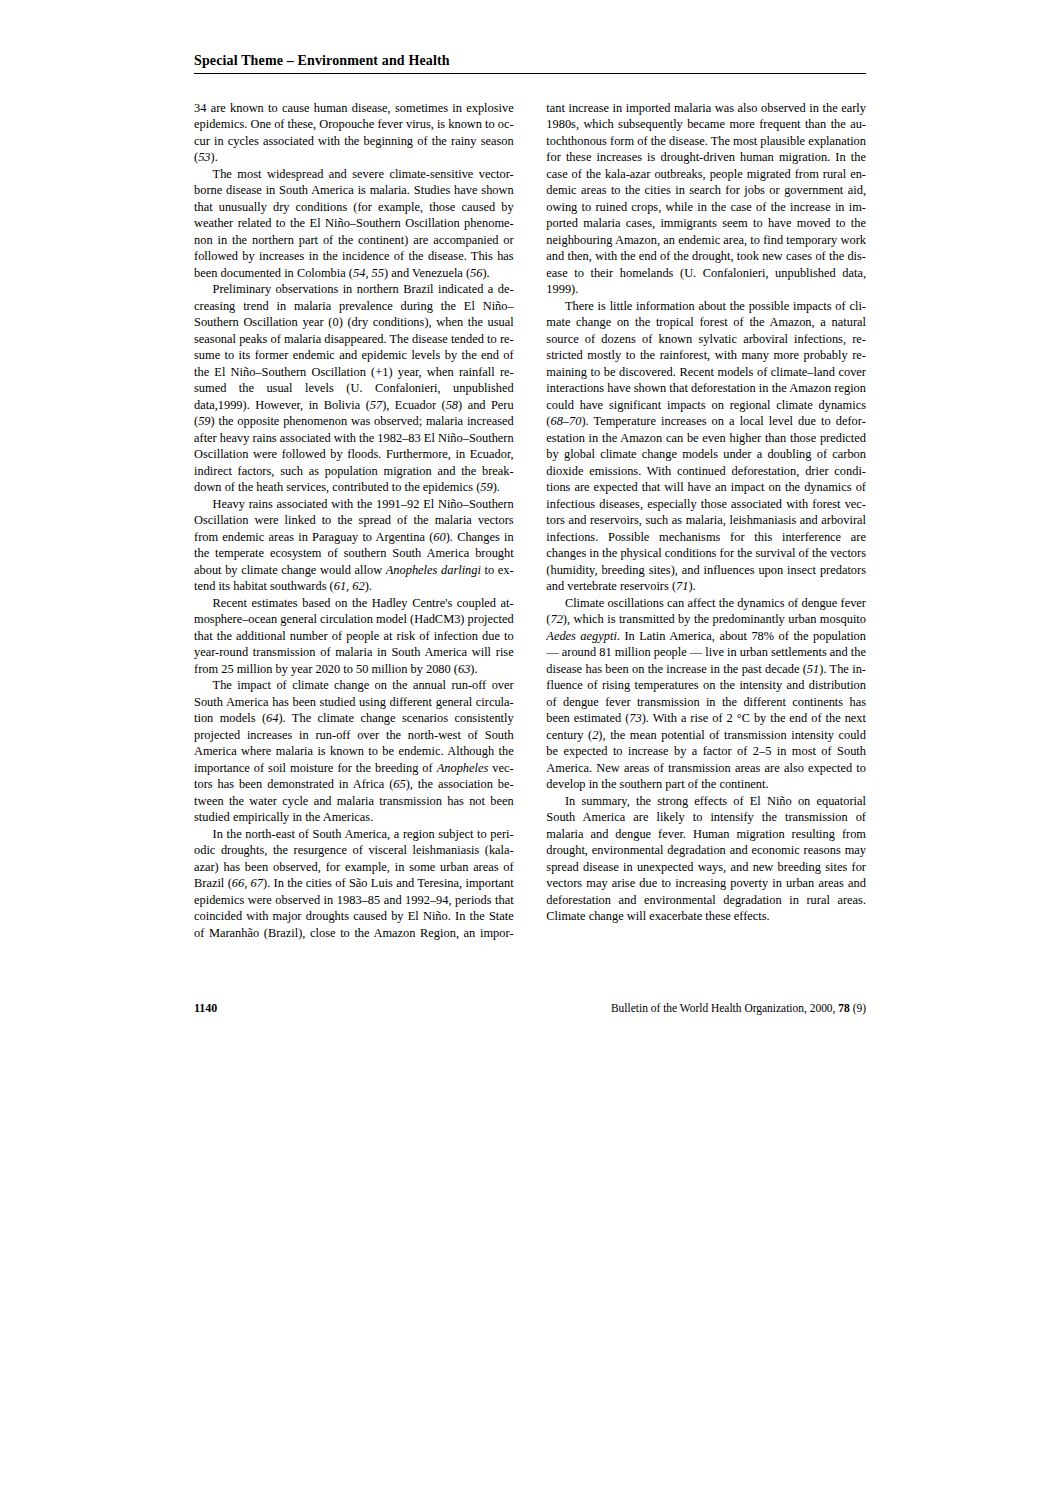Special Theme – Environment and Health
34 are known to cause human disease, sometimes in explosive epidemics. One of these, Oropouche fever virus, is known to occur in cycles associated with the beginning of the rainy season (53).
The most widespread and severe climate-sensitive vector-borne disease in South America is malaria. Studies have shown that unusually dry conditions (for example, those caused by weather related to the El Niño–Southern Oscillation phenomenon in the northern part of the continent) are accompanied or followed by increases in the incidence of the disease. This has been documented in Colombia (54, 55) and Venezuela (56).
Preliminary observations in northern Brazil indicated a decreasing trend in malaria prevalence during the El Niño–Southern Oscillation year (0) (dry conditions), when the usual seasonal peaks of malaria disappeared. The disease tended to resume to its former endemic and epidemic levels by the end of the El Niño–Southern Oscillation (+1) year, when rainfall resumed the usual levels (U. Confalonieri, unpublished data,1999). However, in Bolivia (57), Ecuador (58) and Peru (59) the opposite phenomenon was observed; malaria increased after heavy rains associated with the 1982–83 El Niño–Southern Oscillation were followed by floods. Furthermore, in Ecuador, indirect factors, such as population migration and the breakdown of the heath services, contributed to the epidemics (59).
Heavy rains associated with the 1991–92 El Niño–Southern Oscillation were linked to the spread of the malaria vectors from endemic areas in Paraguay to Argentina (60). Changes in the temperate ecosystem of southern South America brought about by climate change would allow Anopheles darlingi to extend its habitat southwards (61, 62).
Recent estimates based on the Hadley Centre's coupled atmosphere–ocean general circulation model (HadCM3) projected that the additional number of people at risk of infection due to year-round transmission of malaria in South America will rise from 25 million by year 2020 to 50 million by 2080 (63).
The impact of climate change on the annual run-off over South America has been studied using different general circulation models (64). The climate change scenarios consistently projected increases in run-off over the north-west of South America where malaria is known to be endemic. Although the importance of soil moisture for the breeding of Anopheles vectors has been demonstrated in Africa (65), the association between the water cycle and malaria transmission has not been studied empirically in the Americas.
In the north-east of South America, a region subject to periodic droughts, the resurgence of visceral leishmaniasis (kala-azar) has been observed, for example, in some urban areas of Brazil (66, 67). In the cities of São Luis and Teresina, important epidemics were observed in 1983–85 and 1992–94, periods that coincided with major droughts caused by El Niño. In the State of Maranhão (Brazil), close to the Amazon Region, an important increase in imported malaria was also observed in the early 1980s, which subsequently became more frequent than the autochthonous form of the disease. The most plausible explanation for these increases is drought-driven human migration. In the case of the kala-azar outbreaks, people migrated from rural endemic areas to the cities in search for jobs or government aid, owing to ruined crops, while in the case of the increase in imported malaria cases, immigrants seem to have moved to the neighbouring Amazon, an endemic area, to find temporary work and then, with the end of the drought, took new cases of the disease to their homelands (U. Confalonieri, unpublished data, 1999).
There is little information about the possible impacts of climate change on the tropical forest of the Amazon, a natural source of dozens of known sylvatic arboviral infections, restricted mostly to the rainforest, with many more probably remaining to be discovered. Recent models of climate–land cover interactions have shown that deforestation in the Amazon region could have significant impacts on regional climate dynamics (68–70). Temperature increases on a local level due to deforestation in the Amazon can be even higher than those predicted by global climate change models under a doubling of carbon dioxide emissions. With continued deforestation, drier conditions are expected that will have an impact on the dynamics of infectious diseases, especially those associated with forest vectors and reservoirs, such as malaria, leishmaniasis and arboviral infections. Possible mechanisms for this interference are changes in the physical conditions for the survival of the vectors (humidity, breeding sites), and influences upon insect predators and vertebrate reservoirs (71).
Climate oscillations can affect the dynamics of dengue fever (72), which is transmitted by the predominantly urban mosquito Aedes aegypti. In Latin America, about 78% of the population — around 81 million people — live in urban settlements and the disease has been on the increase in the past decade (51). The influence of rising temperatures on the intensity and distribution of dengue fever transmission in the different continents has been estimated (73). With a rise of 2 °C by the end of the next century (2), the mean potential of transmission intensity could be expected to increase by a factor of 2–5 in most of South America. New areas of transmission areas are also expected to develop in the southern part of the continent.
In summary, the strong effects of El Niño on equatorial South America are likely to intensify the transmission of malaria and dengue fever. Human migration resulting from drought, environmental degradation and economic reasons may spread disease in unexpected ways, and new breeding sites for vectors may arise due to increasing poverty in urban areas and deforestation and environmental degradation in rural areas. Climate change will exacerbate these effects.
1140 Bulletin of the World Health Organization, 2000, 78 (9)